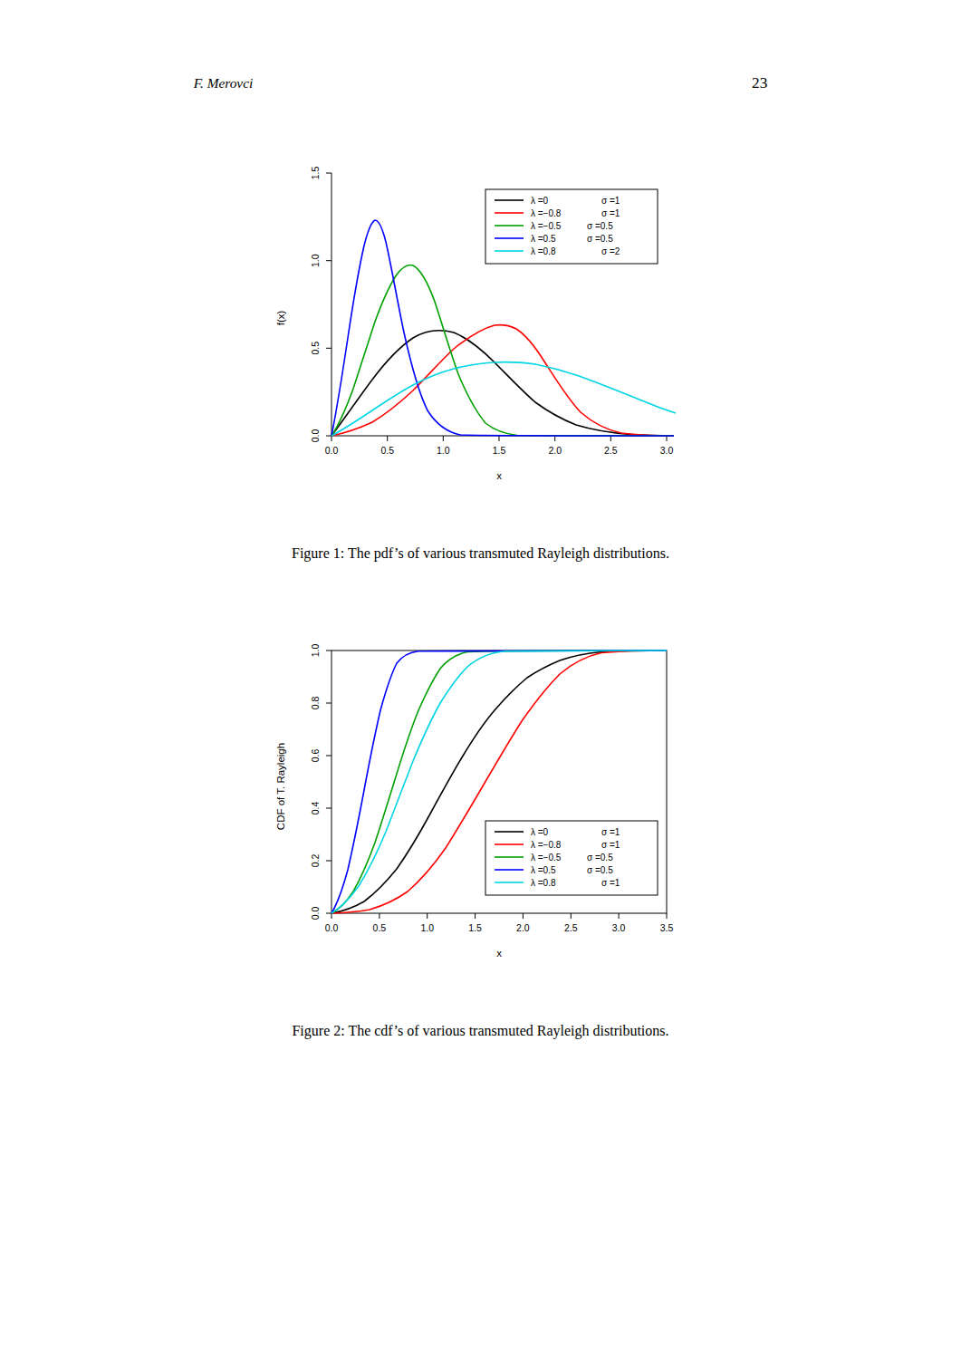F. Merovci 23
f(x) 0.0 0.5 1.0 1.5 0.0 0.5 1.0 1.5 2.0 2.5 3.0 x λ =0 λ =−0.8 λ =−0.5 λ =0.5 λ =0.8 σ =1 σ =1 σ =0.5 σ =0.5 σ =2
Figure 1: The pdf’s of various transmuted Rayleigh distributions.
CDF of T. Rayleigh 0.0 0.2 0.4 0.6 0.8 1.0 0.0 0.5 1.0 1.5 2.0 2.5 3.0 3.5 x λ =0 λ =−0.8 λ =−0.5 λ =0.5 λ =0.8 σ =1 σ =1 σ =0.5 σ =0.5 σ =1
Figure 2: The cdf’s of various transmuted Rayleigh distributions.